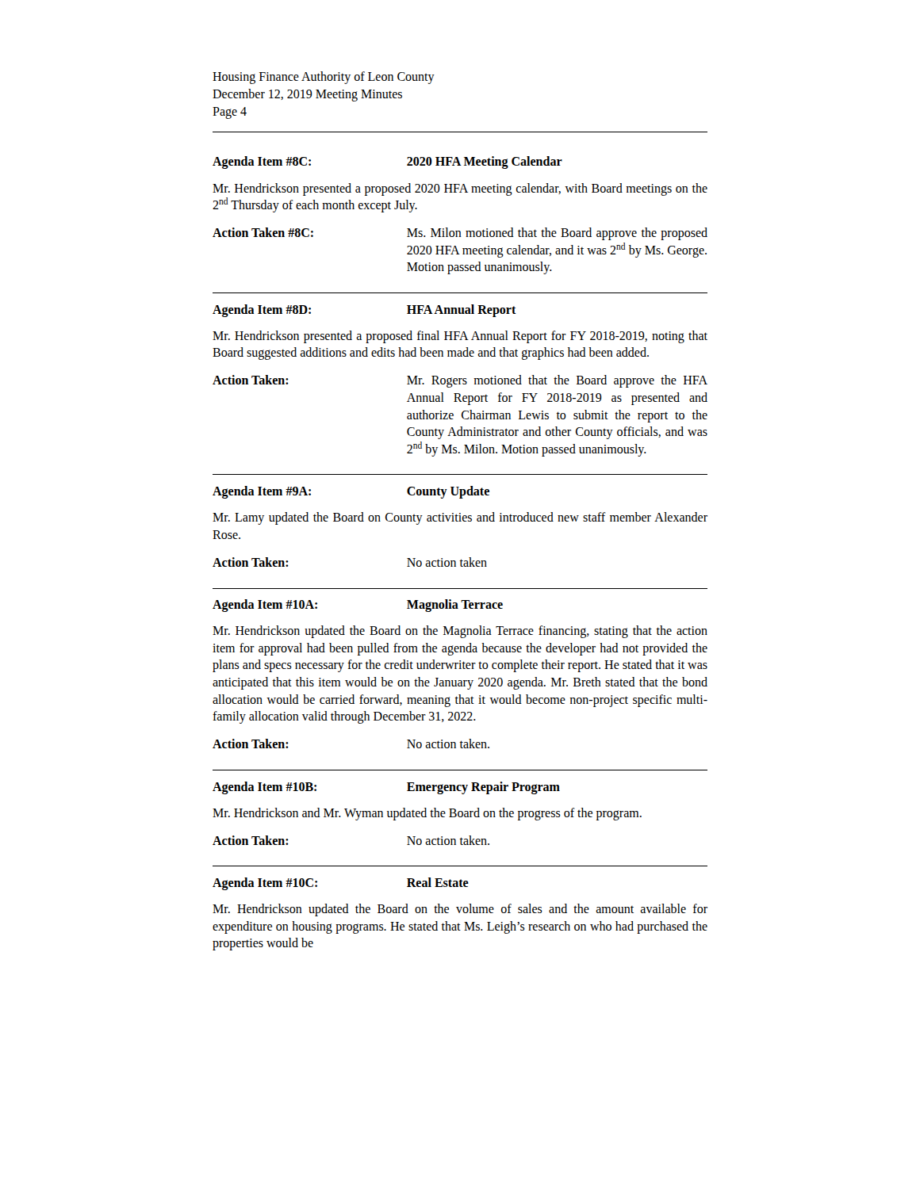Housing Finance Authority of Leon County
December 12, 2019 Meeting Minutes
Page 4
Agenda Item #8C: 2020 HFA Meeting Calendar
Mr. Hendrickson presented a proposed 2020 HFA meeting calendar, with Board meetings on the 2nd Thursday of each month except July.
Action Taken #8C: Ms. Milon motioned that the Board approve the proposed 2020 HFA meeting calendar, and it was 2nd by Ms. George. Motion passed unanimously.
Agenda Item #8D: HFA Annual Report
Mr. Hendrickson presented a proposed final HFA Annual Report for FY 2018-2019, noting that Board suggested additions and edits had been made and that graphics had been added.
Action Taken: Mr. Rogers motioned that the Board approve the HFA Annual Report for FY 2018-2019 as presented and authorize Chairman Lewis to submit the report to the County Administrator and other County officials, and was 2nd by Ms. Milon. Motion passed unanimously.
Agenda Item #9A: County Update
Mr. Lamy updated the Board on County activities and introduced new staff member Alexander Rose.
Action Taken: No action taken
Agenda Item #10A: Magnolia Terrace
Mr. Hendrickson updated the Board on the Magnolia Terrace financing, stating that the action item for approval had been pulled from the agenda because the developer had not provided the plans and specs necessary for the credit underwriter to complete their report. He stated that it was anticipated that this item would be on the January 2020 agenda. Mr. Breth stated that the bond allocation would be carried forward, meaning that it would become non-project specific multi-family allocation valid through December 31, 2022.
Action Taken: No action taken.
Agenda Item #10B: Emergency Repair Program
Mr. Hendrickson and Mr. Wyman updated the Board on the progress of the program.
Action Taken: No action taken.
Agenda Item #10C: Real Estate
Mr. Hendrickson updated the Board on the volume of sales and the amount available for expenditure on housing programs. He stated that Ms. Leigh’s research on who had purchased the properties would be